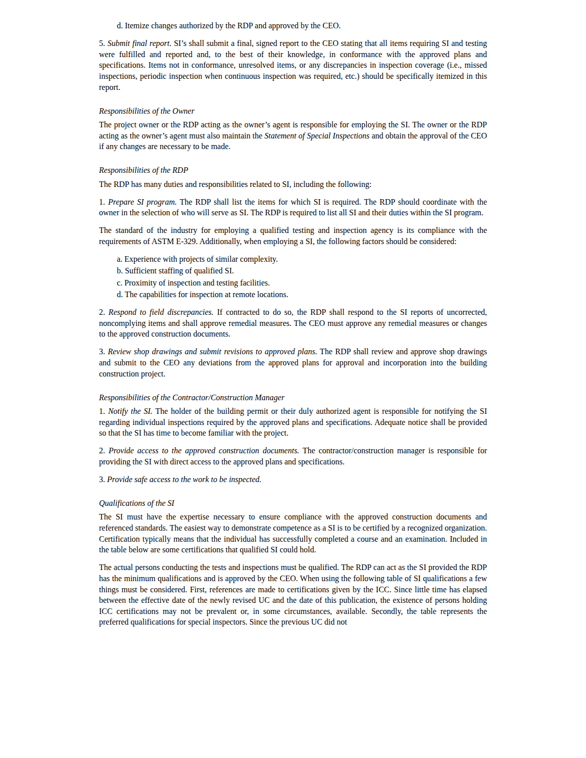d. Itemize changes authorized by the RDP and approved by the CEO.
5. Submit final report. SI’s shall submit a final, signed report to the CEO stating that all items requiring SI and testing were fulfilled and reported and, to the best of their knowledge, in conformance with the approved plans and specifications. Items not in conformance, unresolved items, or any discrepancies in inspection coverage (i.e., missed inspections, periodic inspection when continuous inspection was required, etc.) should be specifically itemized in this report.
Responsibilities of the Owner
The project owner or the RDP acting as the owner’s agent is responsible for employing the SI. The owner or the RDP acting as the owner’s agent must also maintain the Statement of Special Inspections and obtain the approval of the CEO if any changes are necessary to be made.
Responsibilities of the RDP
The RDP has many duties and responsibilities related to SI, including the following:
1. Prepare SI program. The RDP shall list the items for which SI is required. The RDP should coordinate with the owner in the selection of who will serve as SI. The RDP is required to list all SI and their duties within the SI program.
The standard of the industry for employing a qualified testing and inspection agency is its compliance with the requirements of ASTM E-329. Additionally, when employing a SI, the following factors should be considered:
a. Experience with projects of similar complexity.
b. Sufficient staffing of qualified SI.
c. Proximity of inspection and testing facilities.
d. The capabilities for inspection at remote locations.
2. Respond to field discrepancies. If contracted to do so, the RDP shall respond to the SI reports of uncorrected, noncomplying items and shall approve remedial measures. The CEO must approve any remedial measures or changes to the approved construction documents.
3. Review shop drawings and submit revisions to approved plans. The RDP shall review and approve shop drawings and submit to the CEO any deviations from the approved plans for approval and incorporation into the building construction project.
Responsibilities of the Contractor/Construction Manager
1. Notify the SI. The holder of the building permit or their duly authorized agent is responsible for notifying the SI regarding individual inspections required by the approved plans and specifications. Adequate notice shall be provided so that the SI has time to become familiar with the project.
2. Provide access to the approved construction documents. The contractor/construction manager is responsible for providing the SI with direct access to the approved plans and specifications.
3. Provide safe access to the work to be inspected.
Qualifications of the SI
The SI must have the expertise necessary to ensure compliance with the approved construction documents and referenced standards. The easiest way to demonstrate competence as a SI is to be certified by a recognized organization. Certification typically means that the individual has successfully completed a course and an examination. Included in the table below are some certifications that qualified SI could hold.
The actual persons conducting the tests and inspections must be qualified. The RDP can act as the SI provided the RDP has the minimum qualifications and is approved by the CEO. When using the following table of SI qualifications a few things must be considered. First, references are made to certifications given by the ICC. Since little time has elapsed between the effective date of the newly revised UC and the date of this publication, the existence of persons holding ICC certifications may not be prevalent or, in some circumstances, available. Secondly, the table represents the preferred qualifications for special inspectors. Since the previous UC did not